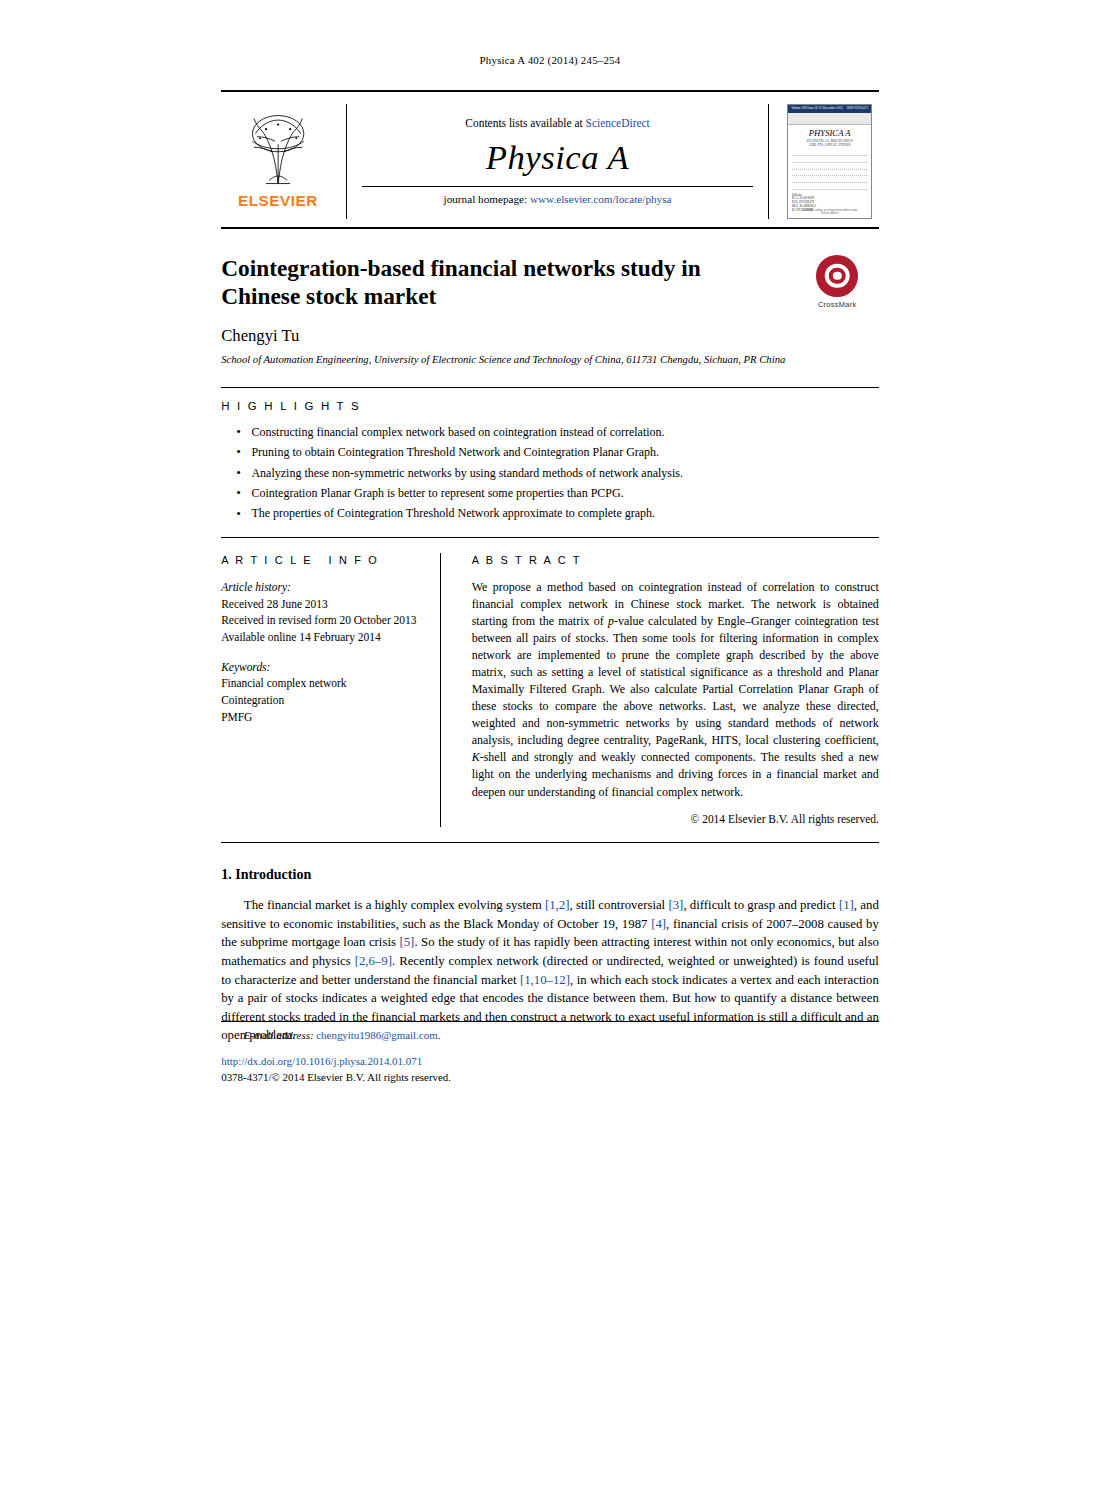Physica A 402 (2014) 245–254
ELSEVIER
Contents lists available at ScienceDirect
Physica A
journal homepage: www.elsevier.com/locate/physa
Volume 000 Issue 00 15 December 2013 ISSN 0378-4371
PHYSICA A
STATISTICAL MECHANICS
AND ITS APPLICATIONS
Editors
K.A. DAWSON
H.E. STANLEY
M.C. BARBOSA
D. STAUFFER
Available online at www.sciencedirect.com
ScienceDirect
CrossMark
Cointegration-based financial networks study in Chinese stock market
Chengyi Tu
School of Automation Engineering, University of Electronic Science and Technology of China, 611731 Chengdu, Sichuan, PR China
H I G H L I G H T S
Constructing financial complex network based on cointegration instead of correlation.
Pruning to obtain Cointegration Threshold Network and Cointegration Planar Graph.
Analyzing these non-symmetric networks by using standard methods of network analysis.
Cointegration Planar Graph is better to represent some properties than PCPG.
The properties of Cointegration Threshold Network approximate to complete graph.
A R T I C L E I N F O
Article history:
Received 28 June 2013
Received in revised form 20 October 2013
Available online 14 February 2014
Keywords:
Financial complex network
Cointegration
PMFG
A B S T R A C T
We propose a method based on cointegration instead of correlation to construct financial complex network in Chinese stock market. The network is obtained starting from the matrix of p-value calculated by Engle–Granger cointegration test between all pairs of stocks. Then some tools for filtering information in complex network are implemented to prune the complete graph described by the above matrix, such as setting a level of statistical significance as a threshold and Planar Maximally Filtered Graph. We also calculate Partial Correlation Planar Graph of these stocks to compare the above networks. Last, we analyze these directed, weighted and non-symmetric networks by using standard methods of network analysis, including degree centrality, PageRank, HITS, local clustering coefficient, K-shell and strongly and weakly connected components. The results shed a new light on the underlying mechanisms and driving forces in a financial market and deepen our understanding of financial complex network.
© 2014 Elsevier B.V. All rights reserved.
1. Introduction
The financial market is a highly complex evolving system [1,2], still controversial [3], difficult to grasp and predict [1], and sensitive to economic instabilities, such as the Black Monday of October 19, 1987 [4], financial crisis of 2007–2008 caused by the subprime mortgage loan crisis [5]. So the study of it has rapidly been attracting interest within not only economics, but also mathematics and physics [2,6–9]. Recently complex network (directed or undirected, weighted or unweighted) is found useful to characterize and better understand the financial market [1,10–12], in which each stock indicates a vertex and each interaction by a pair of stocks indicates a weighted edge that encodes the distance between them. But how to quantify a distance between different stocks traded in the financial markets and then construct a network to exact useful information is still a difficult and an open problem.
E-mail address: chengyitu1986@gmail.com.
http://dx.doi.org/10.1016/j.physa.2014.01.071
0378-4371/© 2014 Elsevier B.V. All rights reserved.